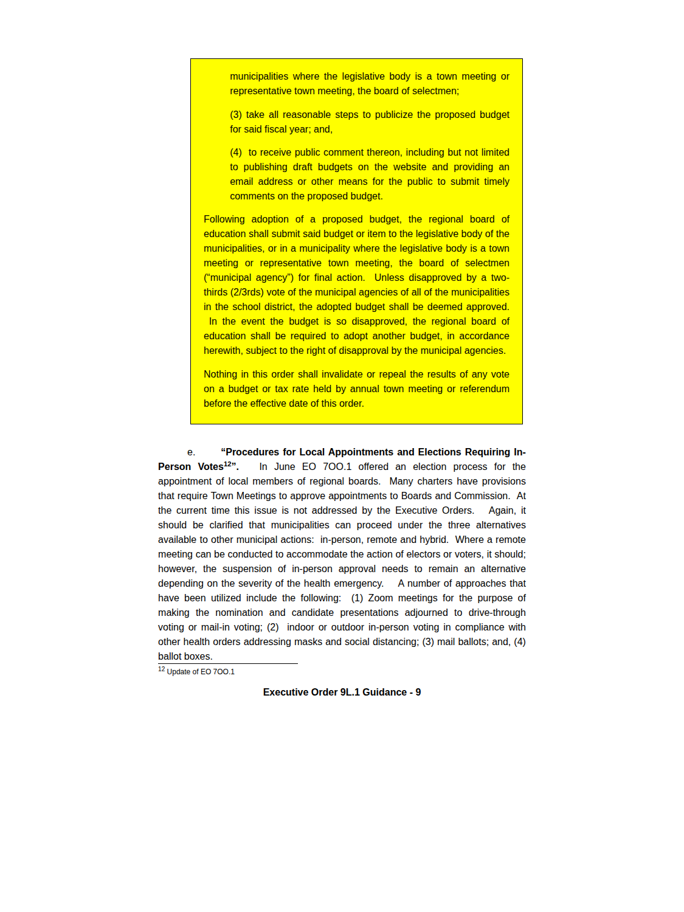municipalities where the legislative body is a town meeting or representative town meeting, the board of selectmen;
(3) take all reasonable steps to publicize the proposed budget for said fiscal year; and,
(4) to receive public comment thereon, including but not limited to publishing draft budgets on the website and providing an email address or other means for the public to submit timely comments on the proposed budget.
Following adoption of a proposed budget, the regional board of education shall submit said budget or item to the legislative body of the municipalities, or in a municipality where the legislative body is a town meeting or representative town meeting, the board of selectmen (“municipal agency”) for final action. Unless disapproved by a two-thirds (2/3rds) vote of the municipal agencies of all of the municipalities in the school district, the adopted budget shall be deemed approved. In the event the budget is so disapproved, the regional board of education shall be required to adopt another budget, in accordance herewith, subject to the right of disapproval by the municipal agencies.
Nothing in this order shall invalidate or repeal the results of any vote on a budget or tax rate held by annual town meeting or referendum before the effective date of this order.
e. “Procedures for Local Appointments and Elections Requiring In-Person Votes12”. In June EO 7OO.1 offered an election process for the appointment of local members of regional boards. Many charters have provisions that require Town Meetings to approve appointments to Boards and Commission. At the current time this issue is not addressed by the Executive Orders. Again, it should be clarified that municipalities can proceed under the three alternatives available to other municipal actions: in-person, remote and hybrid. Where a remote meeting can be conducted to accommodate the action of electors or voters, it should; however, the suspension of in-person approval needs to remain an alternative depending on the severity of the health emergency. A number of approaches that have been utilized include the following: (1) Zoom meetings for the purpose of making the nomination and candidate presentations adjourned to drive-through voting or mail-in voting; (2) indoor or outdoor in-person voting in compliance with other health orders addressing masks and social distancing; (3) mail ballots; and, (4) ballot boxes.
12 Update of EO 7OO.1
Executive Order 9L.1 Guidance - 9